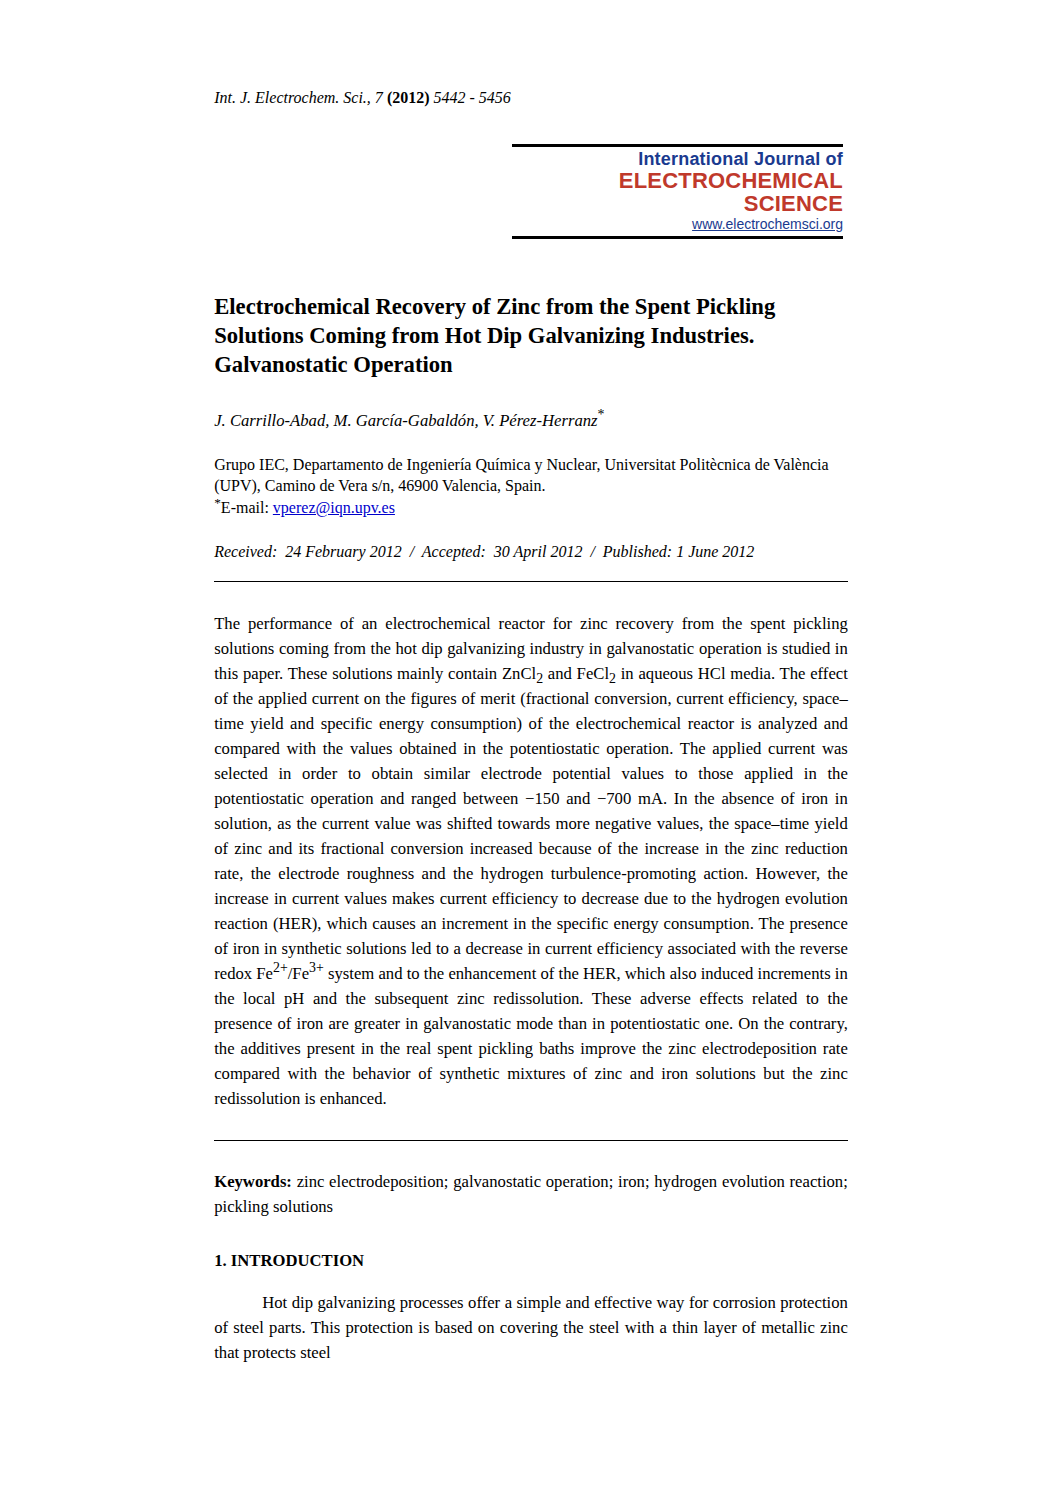Int. J. Electrochem. Sci., 7 (2012) 5442 - 5456
International Journal of
ELECTROCHEMICAL
SCIENCE
www.electrochemsci.org
Electrochemical Recovery of Zinc from the Spent Pickling Solutions Coming from Hot Dip Galvanizing Industries. Galvanostatic Operation
J. Carrillo-Abad, M. García-Gabaldón, V. Pérez-Herranz*
Grupo IEC, Departamento de Ingeniería Química y Nuclear, Universitat Politècnica de València (UPV), Camino de Vera s/n, 46900 Valencia, Spain.
*E-mail: vperez@iqn.upv.es
Received: 24 February 2012 / Accepted: 30 April 2012 / Published: 1 June 2012
The performance of an electrochemical reactor for zinc recovery from the spent pickling solutions coming from the hot dip galvanizing industry in galvanostatic operation is studied in this paper. These solutions mainly contain ZnCl2 and FeCl2 in aqueous HCl media. The effect of the applied current on the figures of merit (fractional conversion, current efficiency, space–time yield and specific energy consumption) of the electrochemical reactor is analyzed and compared with the values obtained in the potentiostatic operation. The applied current was selected in order to obtain similar electrode potential values to those applied in the potentiostatic operation and ranged between −150 and −700 mA. In the absence of iron in solution, as the current value was shifted towards more negative values, the space–time yield of zinc and its fractional conversion increased because of the increase in the zinc reduction rate, the electrode roughness and the hydrogen turbulence-promoting action. However, the increase in current values makes current efficiency to decrease due to the hydrogen evolution reaction (HER), which causes an increment in the specific energy consumption. The presence of iron in synthetic solutions led to a decrease in current efficiency associated with the reverse redox Fe2+/Fe3+ system and to the enhancement of the HER, which also induced increments in the local pH and the subsequent zinc redissolution. These adverse effects related to the presence of iron are greater in galvanostatic mode than in potentiostatic one. On the contrary, the additives present in the real spent pickling baths improve the zinc electrodeposition rate compared with the behavior of synthetic mixtures of zinc and iron solutions but the zinc redissolution is enhanced.
Keywords: zinc electrodeposition; galvanostatic operation; iron; hydrogen evolution reaction; pickling solutions
1. INTRODUCTION
Hot dip galvanizing processes offer a simple and effective way for corrosion protection of steel parts. This protection is based on covering the steel with a thin layer of metallic zinc that protects steel